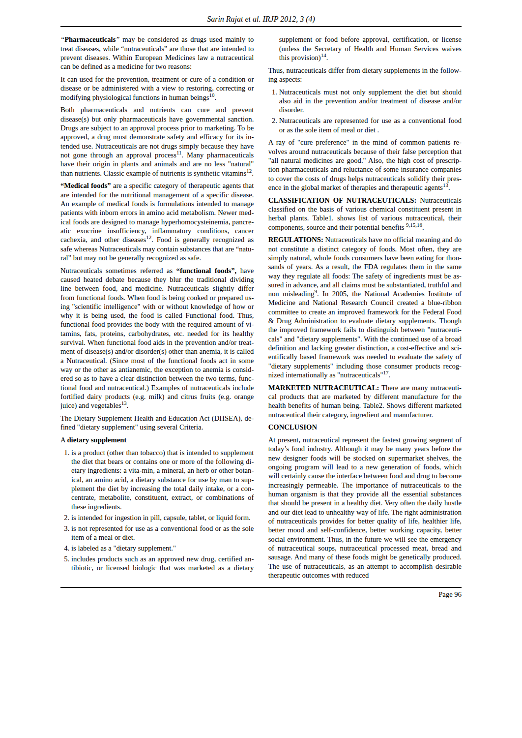Sarin Rajat et al. IRJP 2012, 3 (4)
“Pharmaceuticals” may be considered as drugs used mainly to treat diseases, while “nutraceuticals” are those that are intended to prevent diseases. Within European Medicines law a nutraceutical can be defined as a medicine for two reasons:
It can used for the prevention, treatment or cure of a condition or disease or be administered with a view to restoring, correcting or modifying physiological functions in human beings10.
Both pharmaceuticals and nutrients can cure and prevent disease(s) but only pharmaceuticals have governmental sanction. Drugs are subject to an approval process prior to marketing. To be approved, a drug must demonstrate safety and efficacy for its intended use. Nutraceuticals are not drugs simply because they have not gone through an approval process11. Many pharmaceuticals have their origin in plants and animals and are no less "natural" than nutrients. Classic example of nutrients is synthetic vitamins12.
“Medical foods” are a specific category of therapeutic agents that are intended for the nutritional management of a specific disease. An example of medical foods is formulations intended to manage patients with inborn errors in amino acid metabolism. Newer medical foods are designed to manage hyperhomocysteinemia, pancreatic exocrine insufficiency, inflammatory conditions, cancer cachexia, and other diseases12. Food is generally recognized as safe whereas Nutraceuticals may contain substances that are “natural” but may not be generally recognized as safe.
Nutraceuticals sometimes referred as “functional foods”, have caused heated debate because they blur the traditional dividing line between food, and medicine. Nutraceuticals slightly differ from functional foods. When food is being cooked or prepared using "scientific intelligence" with or without knowledge of how or why it is being used, the food is called Functional food. Thus, functional food provides the body with the required amount of vitamins, fats, proteins, carbohydrates, etc. needed for its healthy survival. When functional food aids in the prevention and/or treatment of disease(s) and/or disorder(s) other than anemia, it is called a Nutraceutical. (Since most of the functional foods act in some way or the other as antianemic, the exception to anemia is considered so as to have a clear distinction between the two terms, functional food and nutraceutical.) Examples of nutraceuticals include fortified dairy products (e.g. milk) and citrus fruits (e.g. orange juice) and vegetables13.
The Dietary Supplement Health and Education Act (DHSEA), defined "dietary supplement" using several Criteria.
A dietary supplement
is a product (other than tobacco) that is intended to supplement the diet that bears or contains one or more of the following dietary ingredients: a vita-min, a mineral, an herb or other botanical, an amino acid, a dietary substance for use by man to supplement the diet by increasing the total daily intake, or a concentrate, metabolite, constituent, extract, or combinations of these ingredients.
is intended for ingestion in pill, capsule, tablet, or liquid form.
is not represented for use as a conventional food or as the sole item of a meal or diet.
is labeled as a "dietary supplement."
includes products such as an approved new drug, certified antibiotic, or licensed biologic that was marketed as a dietary supplement or food before approval, certification, or license (unless the Secretary of Health and Human Services waives this provision)14.
Thus, nutraceuticals differ from dietary supplements in the following aspects:
Nutraceuticals must not only supplement the diet but should also aid in the prevention and/or treatment of disease and/or disorder.
Nutraceuticals are represented for use as a conventional food or as the sole item of meal or diet .
A ray of "cure preference" in the mind of common patients revolves around nutraceuticals because of their false perception that "all natural medicines are good." Also, the high cost of prescription pharmaceuticals and reluctance of some insurance companies to cover the costs of drugs helps nutraceuticals solidify their presence in the global market of therapies and therapeutic agents13.
CLASSIFICATION OF NUTRACEUTICALS: Nutraceuticals classified on the basis of various chemical constituent present in herbal plants. Table1. shows list of various nutraceutical, their components, source and their potential benefits 9,15,16.
REGULATIONS: Nutraceuticals have no official meaning and do not constitute a distinct category of foods. Most often, they are simply natural, whole foods consumers have been eating for thousands of years. As a result, the FDA regulates them in the same way they regulate all foods: The safety of ingredients must be assured in advance, and all claims must be substantiated, truthful and non misleading9. In 2005, the National Academies Institute of Medicine and National Research Council created a blue-ribbon committee to create an improved framework for the Federal Food & Drug Administration to evaluate dietary supplements. Though the improved framework fails to distinguish between "nutraceuticals" and "dietary supplements". With the continued use of a broad definition and lacking greater distinction, a cost-effective and scientifically based framework was needed to evaluate the safety of "dietary supplements" including those consumer products recognized internationally as "nutraceuticals"17.
MARKETED NUTRACEUTICAL: There are many nutraceutical products that are marketed by different manufacture for the health benefits of human being. Table2. Shows different marketed nutraceutical their category, ingredient and manufacturer.
CONCLUSION
At present, nutraceutical represent the fastest growing segment of today’s food industry. Although it may be many years before the new designer foods will be stocked on supermarket shelves, the ongoing program will lead to a new generation of foods, which will certainly cause the interface between food and drug to become increasingly permeable. The importance of nutraceuticals to the human organism is that they provide all the essential substances that should be present in a healthy diet. Very often the daily hustle and our diet lead to unhealthy way of life. The right administration of nutraceuticals provides for better quality of life, healthier life, better mood and self-confidence, better working capacity, better social environment. Thus, in the future we will see the emergency of nutraceutical soups, nutraceutical processed meat, bread and sausage. And many of these foods might be genetically produced. The use of nutraceuticals, as an attempt to accomplish desirable therapeutic outcomes with reduced
Page 96